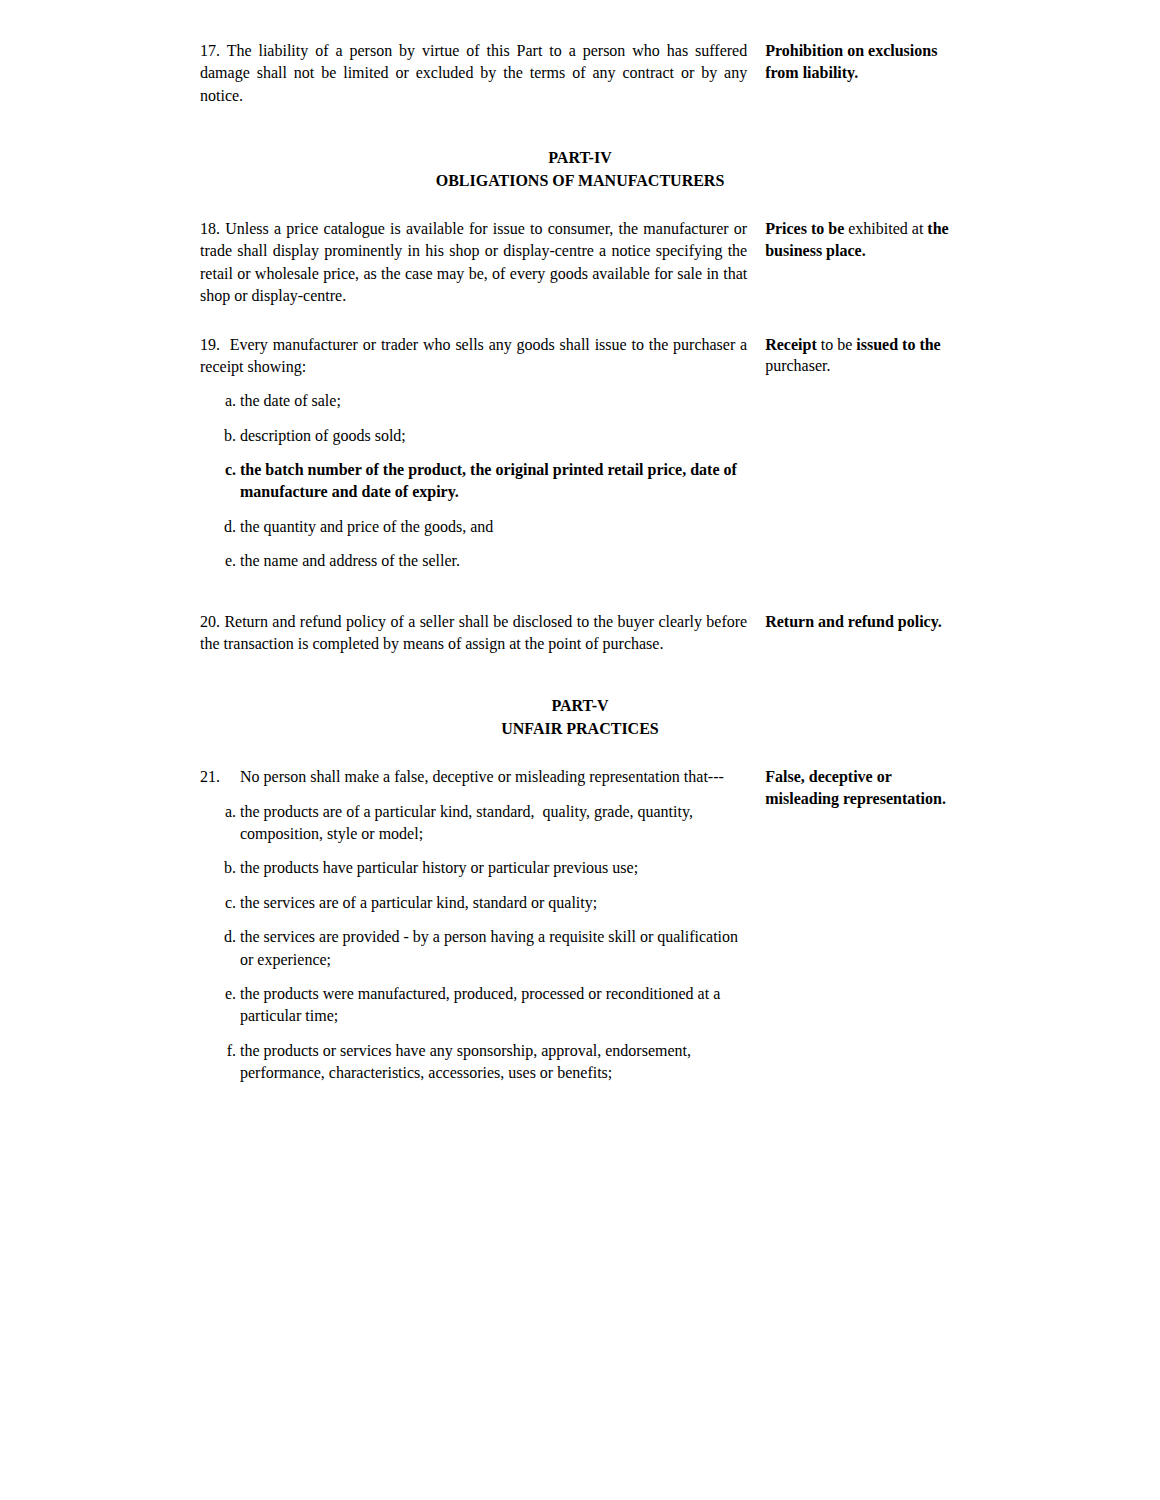17. The liability of a person by virtue of this Part to a person who has suffered damage shall not be limited or excluded by the terms of any contract or by any notice.
Prohibition on exclusions from liability.
PART-IV
OBLIGATIONS OF MANUFACTURERS
18. Unless a price catalogue is available for issue to consumer, the manufacturer or trade shall display prominently in his shop or display-centre a notice specifying the retail or wholesale price, as the case may be, of every goods available for sale in that shop or display-centre.
Prices to be exhibited at the business place.
19. Every manufacturer or trader who sells any goods shall issue to the purchaser a receipt showing:
the date of sale;
description of goods sold;
the batch number of the product, the original printed retail price, date of manufacture and date of expiry.
the quantity and price of the goods, and
the name and address of the seller.
Receipt to be issued to the purchaser.
20. Return and refund policy of a seller shall be disclosed to the buyer clearly before the transaction is completed by means of assign at the point of purchase.
Return and refund policy.
PART-V
UNFAIR PRACTICES
21. No person shall make a false, deceptive or misleading representation that---
the products are of a particular kind, standard, quality, grade, quantity, composition, style or model;
the products have particular history or particular previous use;
the services are of a particular kind, standard or quality;
the services are provided - by a person having a requisite skill or qualification or experience;
the products were manufactured, produced, processed or reconditioned at a particular time;
the products or services have any sponsorship, approval, endorsement, performance, characteristics, accessories, uses or benefits;
False, deceptive or misleading representation.